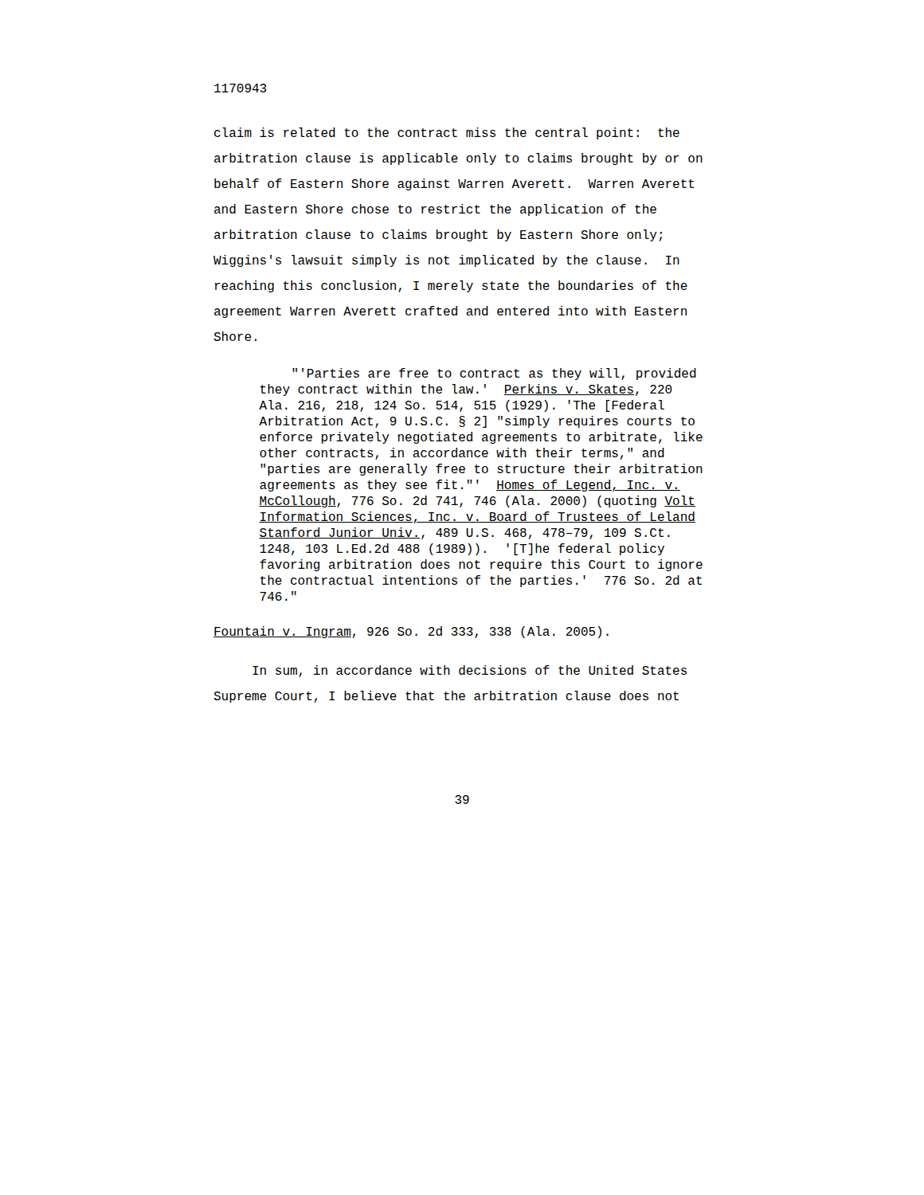1170943
claim is related to the contract miss the central point: the arbitration clause is applicable only to claims brought by or on behalf of Eastern Shore against Warren Averett. Warren Averett and Eastern Shore chose to restrict the application of the arbitration clause to claims brought by Eastern Shore only; Wiggins's lawsuit simply is not implicated by the clause. In reaching this conclusion, I merely state the boundaries of the agreement Warren Averett crafted and entered into with Eastern Shore.
"'Parties are free to contract as they will, provided they contract within the law.' Perkins v. Skates, 220 Ala. 216, 218, 124 So. 514, 515 (1929). 'The [Federal Arbitration Act, 9 U.S.C. § 2] "simply requires courts to enforce privately negotiated agreements to arbitrate, like other contracts, in accordance with their terms," and "parties are generally free to structure their arbitration agreements as they see fit."' Homes of Legend, Inc. v. McCollough, 776 So. 2d 741, 746 (Ala. 2000) (quoting Volt Information Sciences, Inc. v. Board of Trustees of Leland Stanford Junior Univ., 489 U.S. 468, 478–79, 109 S.Ct. 1248, 103 L.Ed.2d 488 (1989)). '[T]he federal policy favoring arbitration does not require this Court to ignore the contractual intentions of the parties.' 776 So. 2d at 746."
Fountain v. Ingram, 926 So. 2d 333, 338 (Ala. 2005).
In sum, in accordance with decisions of the United States Supreme Court, I believe that the arbitration clause does not
39